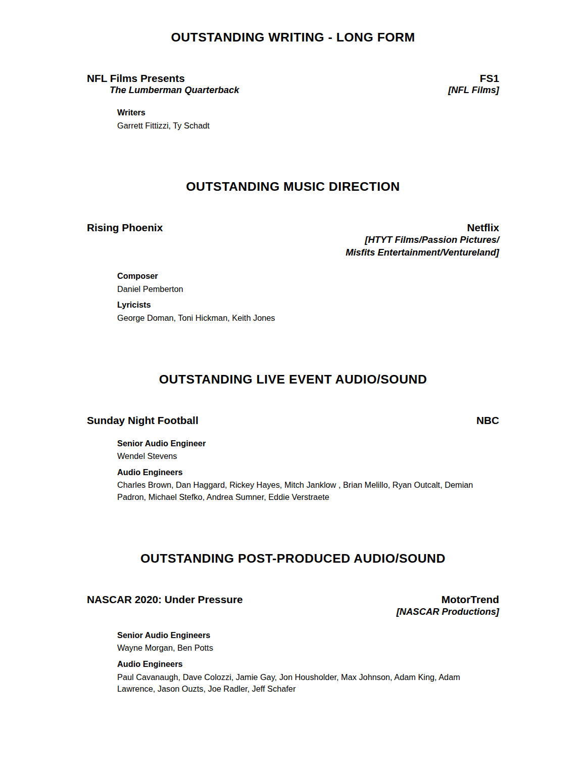OUTSTANDING WRITING - LONG FORM
NFL Films Presents FS1
The Lumberman Quarterback [NFL Films]
Writers
Garrett Fittizzi, Ty Schadt
OUTSTANDING MUSIC DIRECTION
Rising Phoenix Netflix
[HTYT Films/Passion Pictures/
Misfits Entertainment/Ventureland]
Composer
Daniel Pemberton
Lyricists
George Doman, Toni Hickman, Keith Jones
OUTSTANDING LIVE EVENT AUDIO/SOUND
Sunday Night Football NBC
Senior Audio Engineer
Wendel Stevens
Audio Engineers
Charles Brown, Dan Haggard, Rickey Hayes, Mitch Janklow , Brian Melillo, Ryan Outcalt, Demian Padron, Michael Stefko, Andrea Sumner, Eddie Verstraete
OUTSTANDING POST-PRODUCED AUDIO/SOUND
NASCAR 2020: Under Pressure MotorTrend
[NASCAR Productions]
Senior Audio Engineers
Wayne Morgan, Ben Potts
Audio Engineers
Paul Cavanaugh, Dave Colozzi, Jamie Gay, Jon Housholder, Max Johnson, Adam King, Adam Lawrence, Jason Ouzts, Joe Radler, Jeff Schafer